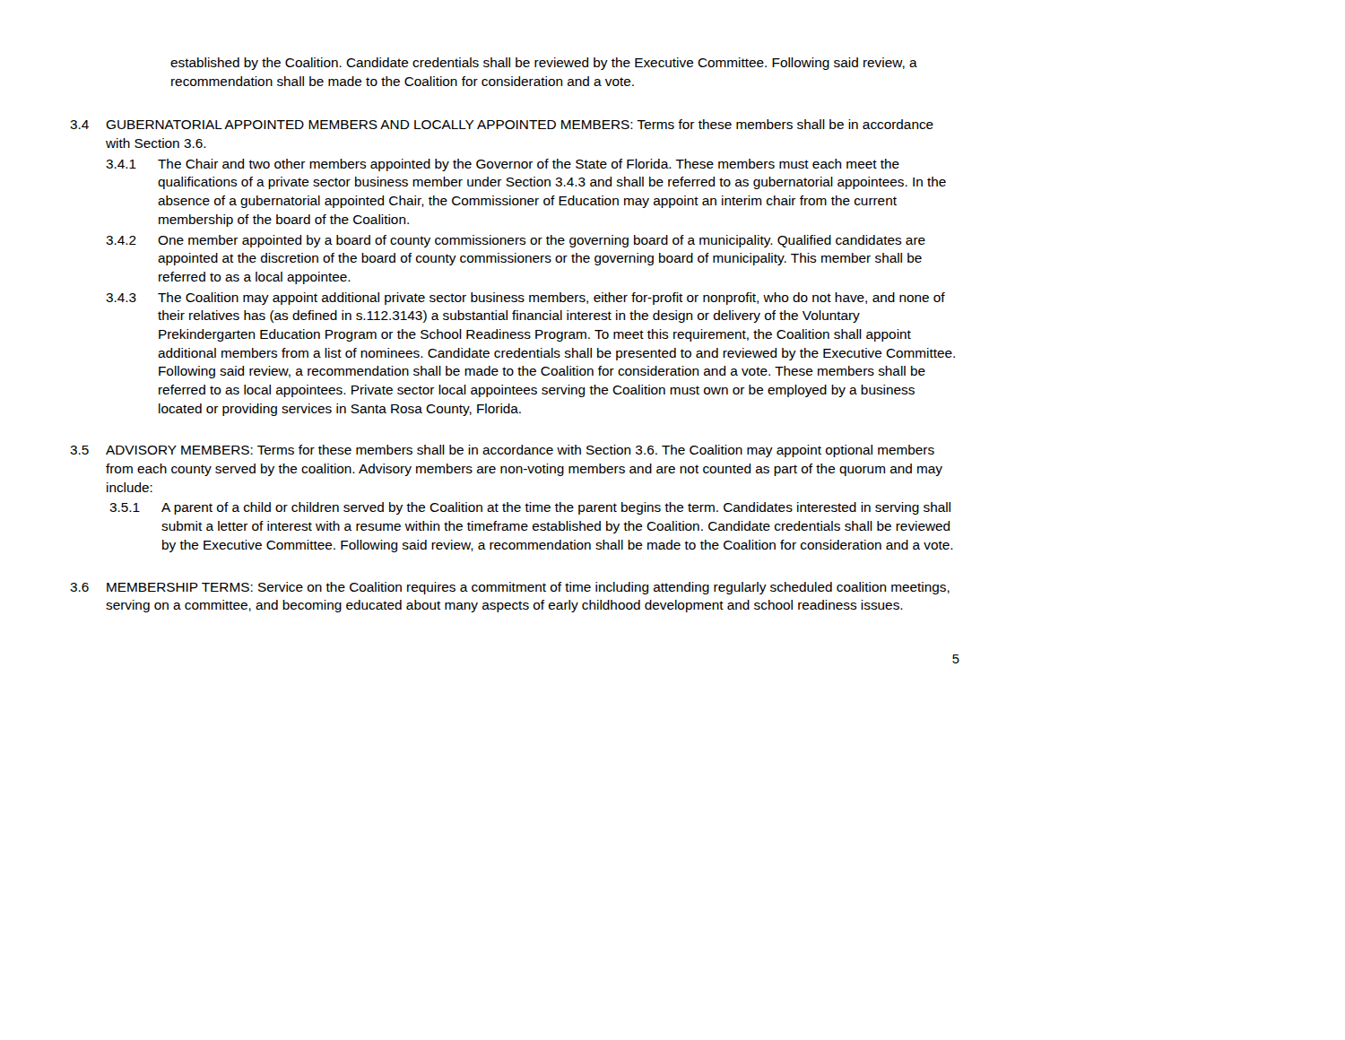established by the Coalition. Candidate credentials shall be reviewed by the Executive Committee. Following said review, a recommendation shall be made to the Coalition for consideration and a vote.
3.4
GUBERNATORIAL APPOINTED MEMBERS AND LOCALLY APPOINTED MEMBERS: Terms for these members shall be in accordance with Section 3.6.
3.4.1
The Chair and two other members appointed by the Governor of the State of Florida. These members must each meet the qualifications of a private sector business member under Section 3.4.3 and shall be referred to as gubernatorial appointees. In the absence of a gubernatorial appointed Chair, the Commissioner of Education may appoint an interim chair from the current membership of the board of the Coalition.
3.4.2
One member appointed by a board of county commissioners or the governing board of a municipality. Qualified candidates are appointed at the discretion of the board of county commissioners or the governing board of municipality. This member shall be referred to as a local appointee.
3.4.3
The Coalition may appoint additional private sector business members, either for-profit or nonprofit, who do not have, and none of their relatives has (as defined in s.112.3143) a substantial financial interest in the design or delivery of the Voluntary Prekindergarten Education Program or the School Readiness Program. To meet this requirement, the Coalition shall appoint additional members from a list of nominees. Candidate credentials shall be presented to and reviewed by the Executive Committee. Following said review, a recommendation shall be made to the Coalition for consideration and a vote. These members shall be referred to as local appointees. Private sector local appointees serving the Coalition must own or be employed by a business located or providing services in Santa Rosa County, Florida.
3.5
ADVISORY MEMBERS: Terms for these members shall be in accordance with Section 3.6. The Coalition may appoint optional members from each county served by the coalition. Advisory members are non-voting members and are not counted as part of the quorum and may include:
3.5.1
A parent of a child or children served by the Coalition at the time the parent begins the term. Candidates interested in serving shall submit a letter of interest with a resume within the timeframe established by the Coalition. Candidate credentials shall be reviewed by the Executive Committee. Following said review, a recommendation shall be made to the Coalition for consideration and a vote.
3.6
MEMBERSHIP TERMS: Service on the Coalition requires a commitment of time including attending regularly scheduled coalition meetings, serving on a committee, and becoming educated about many aspects of early childhood development and school readiness issues.
5